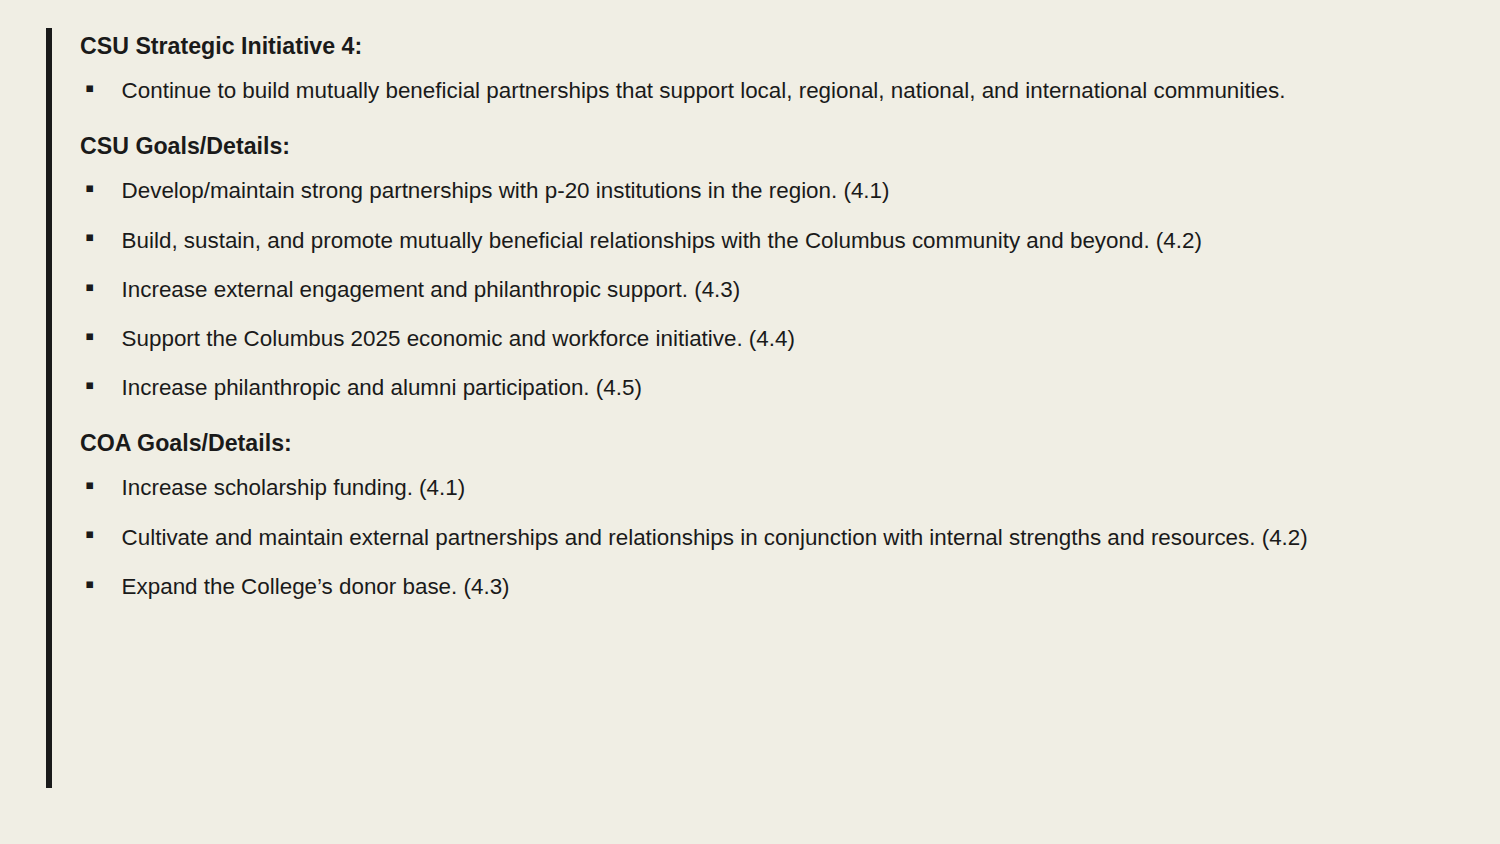CSU Strategic Initiative 4:
Continue to build mutually beneficial partnerships that support local, regional, national, and international communities.
CSU Goals/Details:
Develop/maintain strong partnerships with p-20 institutions in the region. (4.1)
Build, sustain, and promote mutually beneficial relationships with the Columbus community and beyond. (4.2)
Increase external engagement and philanthropic support. (4.3)
Support the Columbus 2025 economic and workforce initiative. (4.4)
Increase philanthropic and alumni participation. (4.5)
COA Goals/Details:
Increase scholarship funding. (4.1)
Cultivate and maintain external partnerships and relationships in conjunction with internal strengths and resources. (4.2)
Expand the College’s donor base. (4.3)